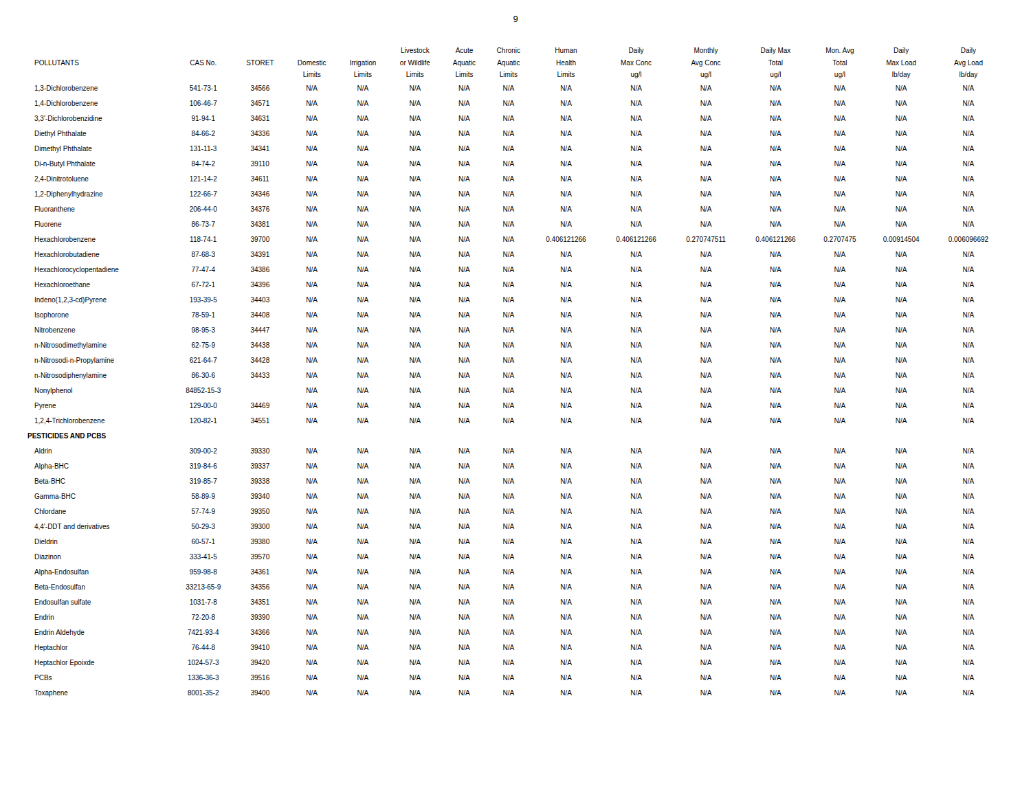9
| | | | | | Livestock | Acute | Chronic | Human | Daily | Monthly | Daily Max | Mon. Avg | Daily | Daily |
| --- | --- | --- | --- | --- | --- | --- | --- | --- | --- | --- | --- | --- | --- | --- |
| POLLUTANTS | CAS No. | STORET | Domestic | Irrigation | or Wildlife | Aquatic | Aquatic | Health | Max Conc | Avg Conc | Total | Total | Max Load | Avg Load |
| | | | Limits | Limits | Limits | Limits | Limits | Limits | ug/l | ug/l | ug/l | ug/l | lb/day | lb/day |
| 1,3-Dichlorobenzene | 541-73-1 | 34566 | N/A | N/A | N/A | N/A | N/A | N/A | N/A | N/A | N/A | N/A | N/A | N/A |
| 1,4-Dichlorobenzene | 106-46-7 | 34571 | N/A | N/A | N/A | N/A | N/A | N/A | N/A | N/A | N/A | N/A | N/A | N/A |
| 3,3'-Dichlorobenzidine | 91-94-1 | 34631 | N/A | N/A | N/A | N/A | N/A | N/A | N/A | N/A | N/A | N/A | N/A | N/A |
| Diethyl Phthalate | 84-66-2 | 34336 | N/A | N/A | N/A | N/A | N/A | N/A | N/A | N/A | N/A | N/A | N/A | N/A |
| Dimethyl Phthalate | 131-11-3 | 34341 | N/A | N/A | N/A | N/A | N/A | N/A | N/A | N/A | N/A | N/A | N/A | N/A |
| Di-n-Butyl Phthalate | 84-74-2 | 39110 | N/A | N/A | N/A | N/A | N/A | N/A | N/A | N/A | N/A | N/A | N/A | N/A |
| 2,4-Dinitrotoluene | 121-14-2 | 34611 | N/A | N/A | N/A | N/A | N/A | N/A | N/A | N/A | N/A | N/A | N/A | N/A |
| 1,2-Diphenylhydrazine | 122-66-7 | 34346 | N/A | N/A | N/A | N/A | N/A | N/A | N/A | N/A | N/A | N/A | N/A | N/A |
| Fluoranthene | 206-44-0 | 34376 | N/A | N/A | N/A | N/A | N/A | N/A | N/A | N/A | N/A | N/A | N/A | N/A |
| Fluorene | 86-73-7 | 34381 | N/A | N/A | N/A | N/A | N/A | N/A | N/A | N/A | N/A | N/A | N/A | N/A |
| Hexachlorobenzene | 118-74-1 | 39700 | N/A | N/A | N/A | N/A | N/A | 0.406121266 | 0.406121266 | 0.270747511 | 0.406121266 | 0.2707475 | 0.00914504 | 0.006096692 |
| Hexachlorobutadiene | 87-68-3 | 34391 | N/A | N/A | N/A | N/A | N/A | N/A | N/A | N/A | N/A | N/A | N/A | N/A |
| Hexachlorocyclopentadiene | 77-47-4 | 34386 | N/A | N/A | N/A | N/A | N/A | N/A | N/A | N/A | N/A | N/A | N/A | N/A |
| Hexachloroethane | 67-72-1 | 34396 | N/A | N/A | N/A | N/A | N/A | N/A | N/A | N/A | N/A | N/A | N/A | N/A |
| Indeno(1,2,3-cd)Pyrene | 193-39-5 | 34403 | N/A | N/A | N/A | N/A | N/A | N/A | N/A | N/A | N/A | N/A | N/A | N/A |
| Isophorone | 78-59-1 | 34408 | N/A | N/A | N/A | N/A | N/A | N/A | N/A | N/A | N/A | N/A | N/A | N/A |
| Nitrobenzene | 98-95-3 | 34447 | N/A | N/A | N/A | N/A | N/A | N/A | N/A | N/A | N/A | N/A | N/A | N/A |
| n-Nitrosodimethylamine | 62-75-9 | 34438 | N/A | N/A | N/A | N/A | N/A | N/A | N/A | N/A | N/A | N/A | N/A | N/A |
| n-Nitrosodi-n-Propylamine | 621-64-7 | 34428 | N/A | N/A | N/A | N/A | N/A | N/A | N/A | N/A | N/A | N/A | N/A | N/A |
| n-Nitrosodiphenylamine | 86-30-6 | 34433 | N/A | N/A | N/A | N/A | N/A | N/A | N/A | N/A | N/A | N/A | N/A | N/A |
| Nonylphenol | 84852-15-3 | | N/A | N/A | N/A | N/A | N/A | N/A | N/A | N/A | N/A | N/A | N/A | N/A |
| Pyrene | 129-00-0 | 34469 | N/A | N/A | N/A | N/A | N/A | N/A | N/A | N/A | N/A | N/A | N/A | N/A |
| 1,2,4-Trichlorobenzene | 120-82-1 | 34551 | N/A | N/A | N/A | N/A | N/A | N/A | N/A | N/A | N/A | N/A | N/A | N/A |
| PESTICIDES AND PCBS |
| Aldrin | 309-00-2 | 39330 | N/A | N/A | N/A | N/A | N/A | N/A | N/A | N/A | N/A | N/A | N/A | N/A |
| Alpha-BHC | 319-84-6 | 39337 | N/A | N/A | N/A | N/A | N/A | N/A | N/A | N/A | N/A | N/A | N/A | N/A |
| Beta-BHC | 319-85-7 | 39338 | N/A | N/A | N/A | N/A | N/A | N/A | N/A | N/A | N/A | N/A | N/A | N/A |
| Gamma-BHC | 58-89-9 | 39340 | N/A | N/A | N/A | N/A | N/A | N/A | N/A | N/A | N/A | N/A | N/A | N/A |
| Chlordane | 57-74-9 | 39350 | N/A | N/A | N/A | N/A | N/A | N/A | N/A | N/A | N/A | N/A | N/A | N/A |
| 4,4'-DDT and derivatives | 50-29-3 | 39300 | N/A | N/A | N/A | N/A | N/A | N/A | N/A | N/A | N/A | N/A | N/A | N/A |
| Dieldrin | 60-57-1 | 39380 | N/A | N/A | N/A | N/A | N/A | N/A | N/A | N/A | N/A | N/A | N/A | N/A |
| Diazinon | 333-41-5 | 39570 | N/A | N/A | N/A | N/A | N/A | N/A | N/A | N/A | N/A | N/A | N/A | N/A |
| Alpha-Endosulfan | 959-98-8 | 34361 | N/A | N/A | N/A | N/A | N/A | N/A | N/A | N/A | N/A | N/A | N/A | N/A |
| Beta-Endosulfan | 33213-65-9 | 34356 | N/A | N/A | N/A | N/A | N/A | N/A | N/A | N/A | N/A | N/A | N/A | N/A |
| Endosulfan sulfate | 1031-7-8 | 34351 | N/A | N/A | N/A | N/A | N/A | N/A | N/A | N/A | N/A | N/A | N/A | N/A |
| Endrin | 72-20-8 | 39390 | N/A | N/A | N/A | N/A | N/A | N/A | N/A | N/A | N/A | N/A | N/A | N/A |
| Endrin Aldehyde | 7421-93-4 | 34366 | N/A | N/A | N/A | N/A | N/A | N/A | N/A | N/A | N/A | N/A | N/A | N/A |
| Heptachlor | 76-44-8 | 39410 | N/A | N/A | N/A | N/A | N/A | N/A | N/A | N/A | N/A | N/A | N/A | N/A |
| Heptachlor Epoixde | 1024-57-3 | 39420 | N/A | N/A | N/A | N/A | N/A | N/A | N/A | N/A | N/A | N/A | N/A | N/A |
| PCBs | 1336-36-3 | 39516 | N/A | N/A | N/A | N/A | N/A | N/A | N/A | N/A | N/A | N/A | N/A | N/A |
| Toxaphene | 8001-35-2 | 39400 | N/A | N/A | N/A | N/A | N/A | N/A | N/A | N/A | N/A | N/A | N/A | N/A |